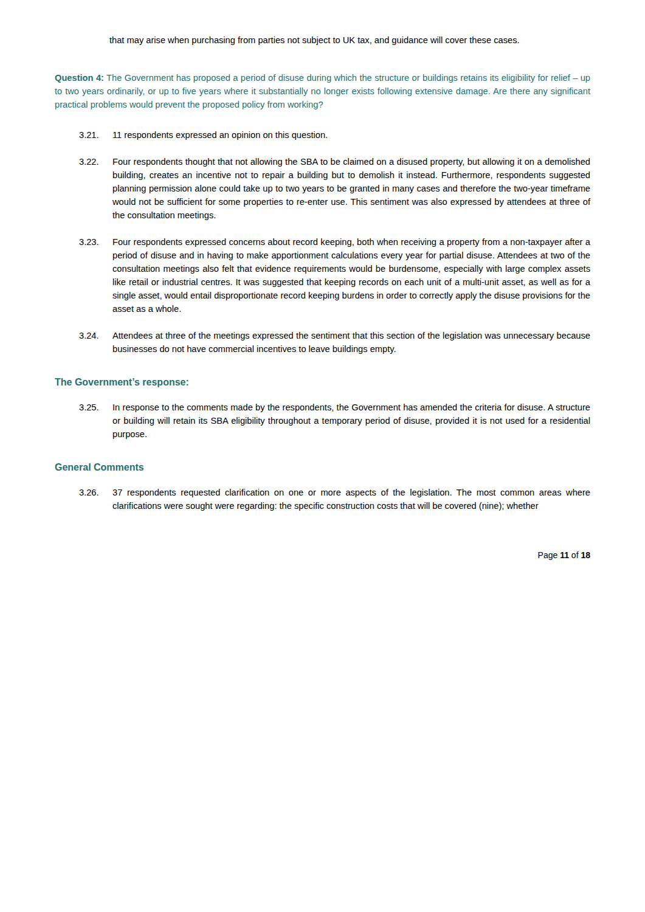that may arise when purchasing from parties not subject to UK tax, and guidance will cover these cases.
Question 4: The Government has proposed a period of disuse during which the structure or buildings retains its eligibility for relief – up to two years ordinarily, or up to five years where it substantially no longer exists following extensive damage. Are there any significant practical problems would prevent the proposed policy from working?
3.21.
11 respondents expressed an opinion on this question.
3.22.
Four respondents thought that not allowing the SBA to be claimed on a disused property, but allowing it on a demolished building, creates an incentive not to repair a building but to demolish it instead. Furthermore, respondents suggested planning permission alone could take up to two years to be granted in many cases and therefore the two-year timeframe would not be sufficient for some properties to re-enter use. This sentiment was also expressed by attendees at three of the consultation meetings.
3.23.
Four respondents expressed concerns about record keeping, both when receiving a property from a non-taxpayer after a period of disuse and in having to make apportionment calculations every year for partial disuse. Attendees at two of the consultation meetings also felt that evidence requirements would be burdensome, especially with large complex assets like retail or industrial centres. It was suggested that keeping records on each unit of a multi-unit asset, as well as for a single asset, would entail disproportionate record keeping burdens in order to correctly apply the disuse provisions for the asset as a whole.
3.24.
Attendees at three of the meetings expressed the sentiment that this section of the legislation was unnecessary because businesses do not have commercial incentives to leave buildings empty.
The Government’s response:
3.25.
In response to the comments made by the respondents, the Government has amended the criteria for disuse. A structure or building will retain its SBA eligibility throughout a temporary period of disuse, provided it is not used for a residential purpose.
General Comments
3.26.
37 respondents requested clarification on one or more aspects of the legislation. The most common areas where clarifications were sought were regarding: the specific construction costs that will be covered (nine); whether
Page 11 of 18